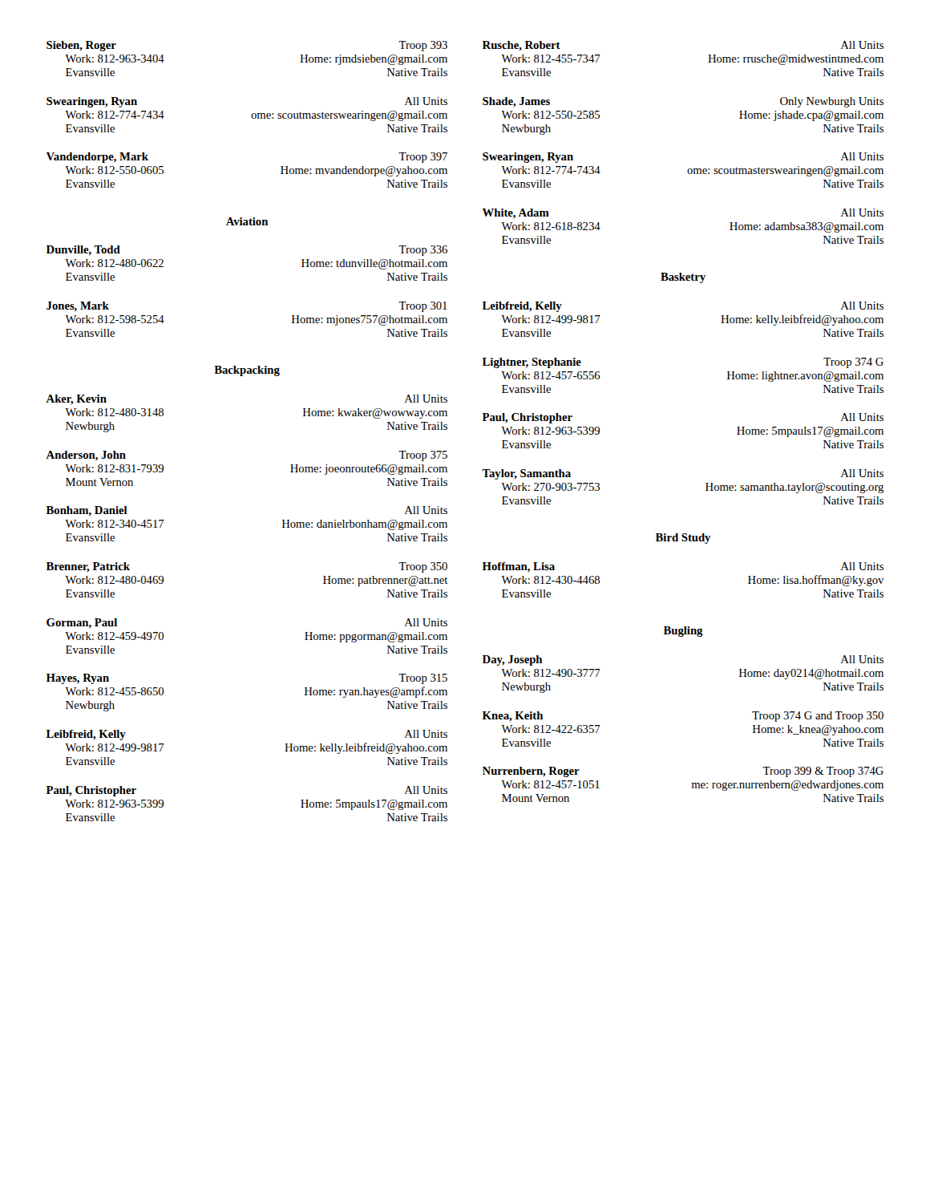Sieben, Roger Troop 393
Work: 812-963-3404 Home: rjmdsieben@gmail.com
Evansville Native Trails
Swearingen, Ryan All Units
Work: 812-774-7434 ome: scoutmasterswearingen@gmail.com
Evansville Native Trails
Vandendorpe, Mark Troop 397
Work: 812-550-0605 Home: mvandendorpe@yahoo.com
Evansville Native Trails
Aviation
Dunville, Todd Troop 336
Work: 812-480-0622 Home: tdunville@hotmail.com
Evansville Native Trails
Jones, Mark Troop 301
Work: 812-598-5254 Home: mjones757@hotmail.com
Evansville Native Trails
Backpacking
Aker, Kevin All Units
Work: 812-480-3148 Home: kwaker@wowway.com
Newburgh Native Trails
Anderson, John Troop 375
Work: 812-831-7939 Home: joeonroute66@gmail.com
Mount Vernon Native Trails
Bonham, Daniel All Units
Work: 812-340-4517 Home: danielrbonham@gmail.com
Evansville Native Trails
Brenner, Patrick Troop 350
Work: 812-480-0469 Home: patbrenner@att.net
Evansville Native Trails
Gorman, Paul All Units
Work: 812-459-4970 Home: ppgorman@gmail.com
Evansville Native Trails
Hayes, Ryan Troop 315
Work: 812-455-8650 Home: ryan.hayes@ampf.com
Newburgh Native Trails
Leibfreid, Kelly All Units
Work: 812-499-9817 Home: kelly.leibfreid@yahoo.com
Evansville Native Trails
Paul, Christopher All Units
Work: 812-963-5399 Home: 5mpauls17@gmail.com
Evansville Native Trails
Rusche, Robert All Units
Work: 812-455-7347 Home: rrusche@midwestintmed.com
Evansville Native Trails
Shade, James Only Newburgh Units
Work: 812-550-2585 Home: jshade.cpa@gmail.com
Newburgh Native Trails
Swearingen, Ryan All Units
Work: 812-774-7434 ome: scoutmasterswearingen@gmail.com
Evansville Native Trails
White, Adam All Units
Work: 812-618-8234 Home: adambsa383@gmail.com
Evansville Native Trails
Basketry
Leibfreid, Kelly All Units
Work: 812-499-9817 Home: kelly.leibfreid@yahoo.com
Evansville Native Trails
Lightner, Stephanie Troop 374 G
Work: 812-457-6556 Home: lightner.avon@gmail.com
Evansville Native Trails
Paul, Christopher All Units
Work: 812-963-5399 Home: 5mpauls17@gmail.com
Evansville Native Trails
Taylor, Samantha All Units
Work: 270-903-7753 Home: samantha.taylor@scouting.org
Evansville Native Trails
Bird Study
Hoffman, Lisa All Units
Work: 812-430-4468 Home: lisa.hoffman@ky.gov
Evansville Native Trails
Bugling
Day, Joseph All Units
Work: 812-490-3777 Home: day0214@hotmail.com
Newburgh Native Trails
Knea, Keith Troop 374 G and Troop 350
Work: 812-422-6357 Home: k_knea@yahoo.com
Evansville Native Trails
Nurrenbern, Roger Troop 399 & Troop 374G
Work: 812-457-1051 me: roger.nurrenbern@edwardjones.com
Mount Vernon Native Trails